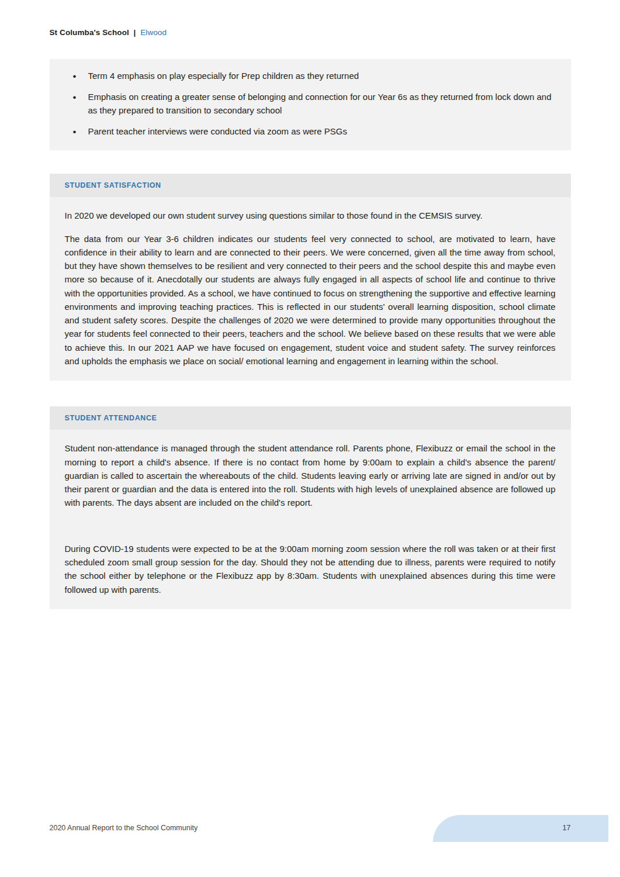St Columba's School | Elwood
Term 4 emphasis on play especially for Prep children as they returned
Emphasis on creating a greater sense of belonging and connection for our Year 6s as they returned from lock down and as they prepared to transition to secondary school
Parent teacher interviews were conducted via zoom as were PSGs
Student Satisfaction
In 2020 we developed our own student survey using questions similar to those found in the CEMSIS survey.
The data from our Year 3-6 children indicates our students feel very connected to school, are motivated to learn, have confidence in their ability to learn and are connected to their peers. We were concerned, given all the time away from school, but they have shown themselves to be resilient and very connected to their peers and the school despite this and maybe even more so because of it. Anecdotally our students are always fully engaged in all aspects of school life and continue to thrive with the opportunities provided. As a school, we have continued to focus on strengthening the supportive and effective learning environments and improving teaching practices. This is reflected in our students' overall learning disposition, school climate and student safety scores. Despite the challenges of 2020 we were determined to provide many opportunities throughout the year for students feel connected to their peers, teachers and the school. We believe based on these results that we were able to achieve this. In our 2021 AAP we have focused on engagement, student voice and student safety. The survey reinforces and upholds the emphasis we place on social/ emotional learning and engagement in learning within the school.
Student Attendance
Student non-attendance is managed through the student attendance roll. Parents phone, Flexibuzz or email the school in the morning to report a child's absence. If there is no contact from home by 9:00am to explain a child's absence the parent/ guardian is called to ascertain the whereabouts of the child. Students leaving early or arriving late are signed in and/or out by their parent or guardian and the data is entered into the roll. Students with high levels of unexplained absence are followed up with parents. The days absent are included on the child's report.
During COVID-19 students were expected to be at the 9:00am morning zoom session where the roll was taken or at their first scheduled zoom small group session for the day. Should they not be attending due to illness, parents were required to notify the school either by telephone or the Flexibuzz app by 8:30am. Students with unexplained absences during this time were followed up with parents.
2020 Annual Report to the School Community
17